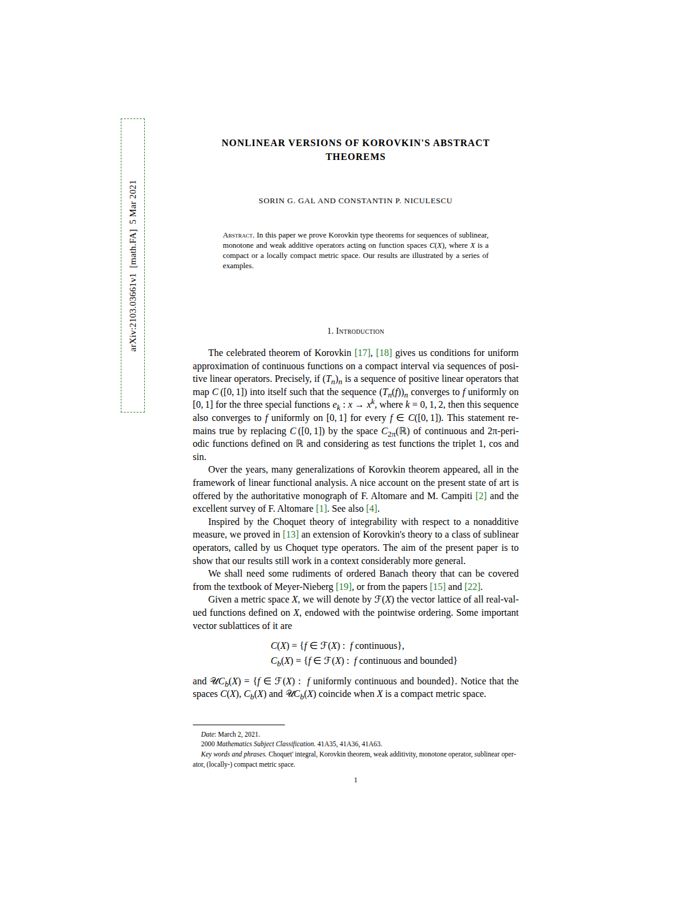arXiv:2103.03661v1 [math.FA] 5 Mar 2021
Nonlinear versions of Korovkin's abstract
theorems
Sorin G. Gal and Constantin P. Niculescu
Abstract. In this paper we prove Korovkin type theorems for sequences of sublinear, monotone and weak additive operators acting on function spaces C(X), where X is a compact or a locally compact metric space. Our results are illustrated by a series of examples.
1. Introduction
The celebrated theorem of Korovkin [17], [18] gives us conditions for uniform approximation of continuous functions on a compact interval via sequences of positive linear operators. Precisely, if (Tn)n is a sequence of positive linear operators that map C ([0, 1]) into itself such that the sequence (Tn(f))n converges to f uniformly on [0, 1] for the three special functions ek : x → xk, where k = 0, 1, 2, then this sequence also converges to f uniformly on [0, 1] for every f ∈ C([0, 1]). This statement remains true by replacing C ([0, 1]) by the space C2π(ℝ) of continuous and 2π-periodic functions defined on ℝ and considering as test functions the triplet 1, cos and sin.
Over the years, many generalizations of Korovkin theorem appeared, all in the framework of linear functional analysis. A nice account on the present state of art is offered by the authoritative monograph of F. Altomare and M. Campiti [2] and the excellent survey of F. Altomare [1]. See also [4].
Inspired by the Choquet theory of integrability with respect to a nonadditive measure, we proved in [13] an extension of Korovkin's theory to a class of sublinear operators, called by us Choquet type operators. The aim of the present paper is to show that our results still work in a context considerably more general.
We shall need some rudiments of ordered Banach theory that can be covered from the textbook of Meyer-Nieberg [19], or from the papers [15] and [22].
Given a metric space X, we will denote by ℱ(X) the vector lattice of all real-valued functions defined on X, endowed with the pointwise ordering. Some important vector sublattices of it are
C(X) = {f ∈ ℱ(X) : f continuous}, Cb(X) = {f ∈ ℱ(X) : f continuous and bounded}
and 𝒰Cb(X) = {f ∈ ℱ(X) : f uniformly continuous and bounded}. Notice that the spaces C(X), Cb(X) and 𝒰Cb(X) coincide when X is a compact metric space.
Date: March 2, 2021.
2000 Mathematics Subject Classification. 41A35, 41A36, 41A63.
Key words and phrases. Choquet' integral, Korovkin theorem, weak additivity, monotone operator, sublinear operator, (locally-) compact metric space.
1